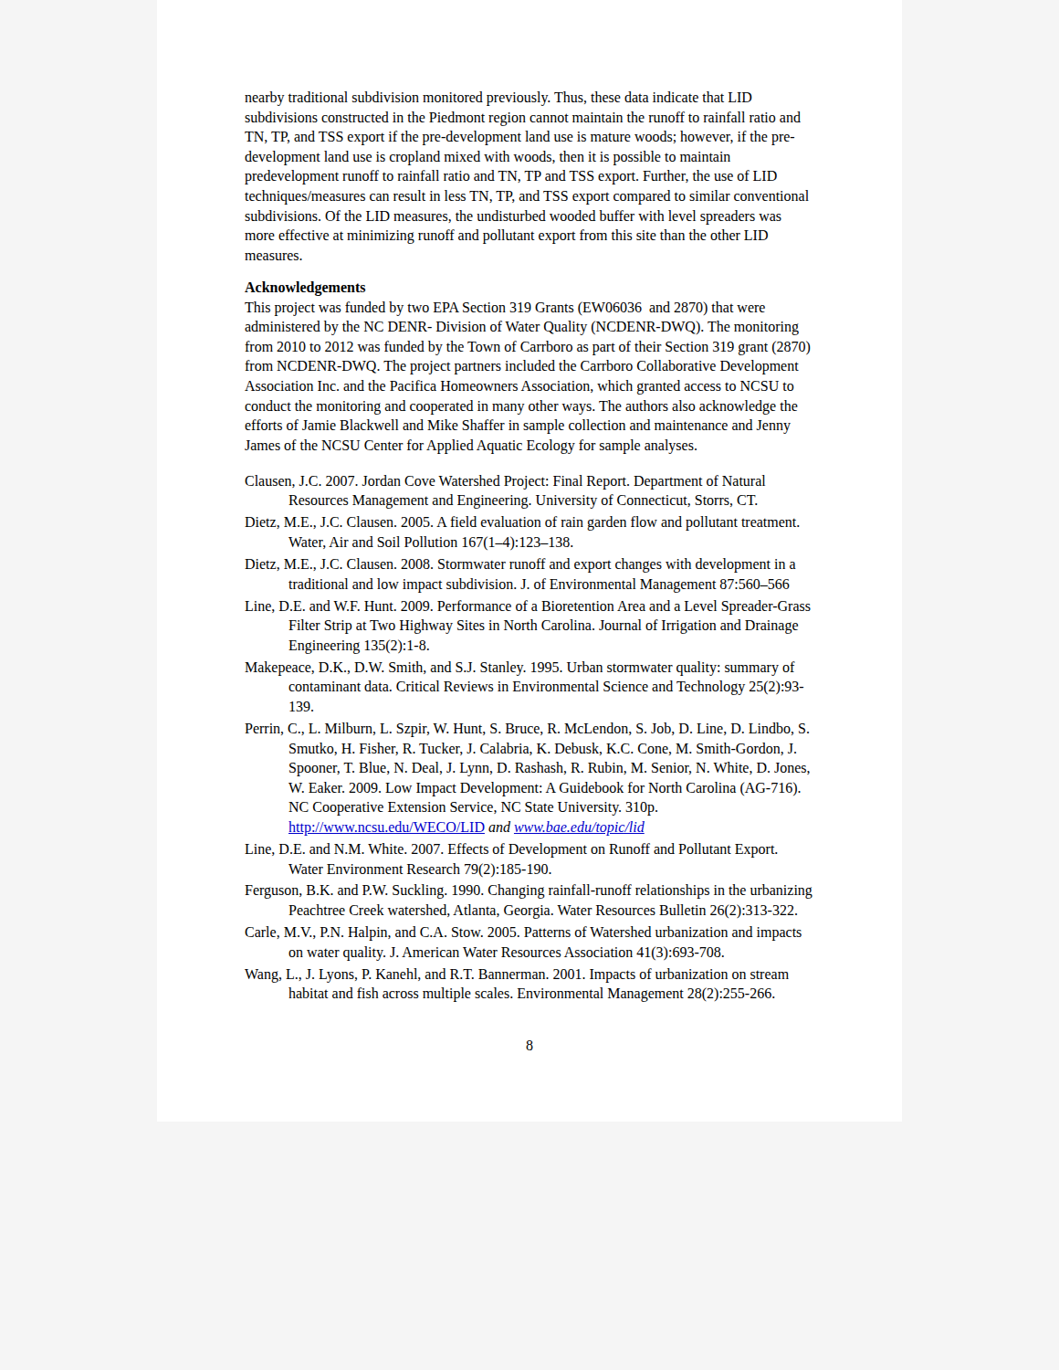nearby traditional subdivision monitored previously. Thus, these data indicate that LID subdivisions constructed in the Piedmont region cannot maintain the runoff to rainfall ratio and TN, TP, and TSS export if the pre-development land use is mature woods; however, if the pre-development land use is cropland mixed with woods, then it is possible to maintain predevelopment runoff to rainfall ratio and TN, TP and TSS export. Further, the use of LID techniques/measures can result in less TN, TP, and TSS export compared to similar conventional subdivisions. Of the LID measures, the undisturbed wooded buffer with level spreaders was more effective at minimizing runoff and pollutant export from this site than the other LID measures.
Acknowledgements
This project was funded by two EPA Section 319 Grants (EW06036 and 2870) that were administered by the NC DENR- Division of Water Quality (NCDENR-DWQ). The monitoring from 2010 to 2012 was funded by the Town of Carrboro as part of their Section 319 grant (2870) from NCDENR-DWQ. The project partners included the Carrboro Collaborative Development Association Inc. and the Pacifica Homeowners Association, which granted access to NCSU to conduct the monitoring and cooperated in many other ways. The authors also acknowledge the efforts of Jamie Blackwell and Mike Shaffer in sample collection and maintenance and Jenny James of the NCSU Center for Applied Aquatic Ecology for sample analyses.
Clausen, J.C. 2007. Jordan Cove Watershed Project: Final Report. Department of Natural Resources Management and Engineering. University of Connecticut, Storrs, CT.
Dietz, M.E., J.C. Clausen. 2005. A field evaluation of rain garden flow and pollutant treatment. Water, Air and Soil Pollution 167(1–4):123–138.
Dietz, M.E., J.C. Clausen. 2008. Stormwater runoff and export changes with development in a traditional and low impact subdivision. J. of Environmental Management 87:560–566
Line, D.E. and W.F. Hunt. 2009. Performance of a Bioretention Area and a Level Spreader-Grass Filter Strip at Two Highway Sites in North Carolina. Journal of Irrigation and Drainage Engineering 135(2):1-8.
Makepeace, D.K., D.W. Smith, and S.J. Stanley. 1995. Urban stormwater quality: summary of contaminant data. Critical Reviews in Environmental Science and Technology 25(2):93-139.
Perrin, C., L. Milburn, L. Szpir, W. Hunt, S. Bruce, R. McLendon, S. Job, D. Line, D. Lindbo, S. Smutko, H. Fisher, R. Tucker, J. Calabria, K. Debusk, K.C. Cone, M. Smith-Gordon, J. Spooner, T. Blue, N. Deal, J. Lynn, D. Rashash, R. Rubin, M. Senior, N. White, D. Jones, W. Eaker. 2009. Low Impact Development: A Guidebook for North Carolina (AG-716). NC Cooperative Extension Service, NC State University. 310p. http://www.ncsu.edu/WECO/LID and www.bae.edu/topic/lid
Line, D.E. and N.M. White. 2007. Effects of Development on Runoff and Pollutant Export. Water Environment Research 79(2):185-190.
Ferguson, B.K. and P.W. Suckling. 1990. Changing rainfall-runoff relationships in the urbanizing Peachtree Creek watershed, Atlanta, Georgia. Water Resources Bulletin 26(2):313-322.
Carle, M.V., P.N. Halpin, and C.A. Stow. 2005. Patterns of Watershed urbanization and impacts on water quality. J. American Water Resources Association 41(3):693-708.
Wang, L., J. Lyons, P. Kanehl, and R.T. Bannerman. 2001. Impacts of urbanization on stream habitat and fish across multiple scales. Environmental Management 28(2):255-266.
8